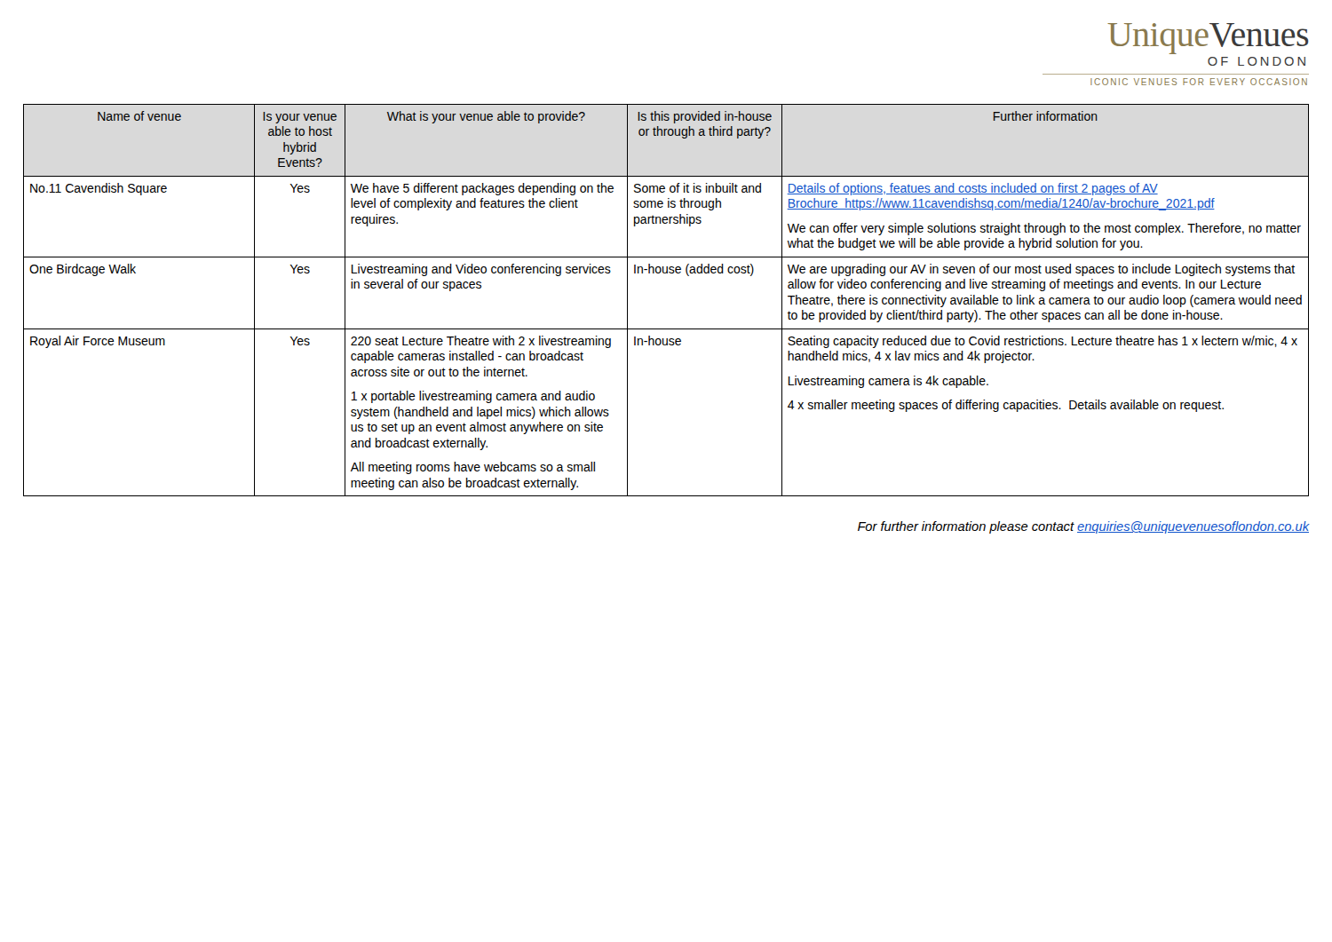Unique Venues
OF LONDON
ICONIC VENUES FOR EVERY OCCASION
| Name of venue | Is your venue able to host hybrid Events? | What is your venue able to provide? | Is this provided in-house or through a third party? | Further information |
| --- | --- | --- | --- | --- |
| No.11 Cavendish Square | Yes | We have 5 different packages depending on the level of complexity and features the client requires. | Some of it is inbuilt and some is through partnerships | Details of options, featues and costs included on first 2 pages of AV Brochure https://www.11cavendishsq.com/media/1240/av-brochure_2021.pdf We can offer very simple solutions straight through to the most complex. Therefore, no matter what the budget we will be able provide a hybrid solution for you. |
| One Birdcage Walk | Yes | Livestreaming and Video conferencing services in several of our spaces | In-house (added cost) | We are upgrading our AV in seven of our most used spaces to include Logitech systems that allow for video conferencing and live streaming of meetings and events. In our Lecture Theatre, there is connectivity available to link a camera to our audio loop (camera would need to be provided by client/third party). The other spaces can all be done in-house. |
| Royal Air Force Museum | Yes | 220 seat Lecture Theatre with 2 x livestreaming capable cameras installed - can broadcast across site or out to the internet. 1 x portable livestreaming camera and audio system (handheld and lapel mics) which allows us to set up an event almost anywhere on site and broadcast externally. All meeting rooms have webcams so a small meeting can also be broadcast externally. | In-house | Seating capacity reduced due to Covid restrictions. Lecture theatre has 1 x lectern w/mic, 4 x handheld mics, 4 x lav mics and 4k projector. Livestreaming camera is 4k capable. 4 x smaller meeting spaces of differing capacities. Details available on request. |
For further information please contact enquiries@uniquevenuesoflondon.co.uk